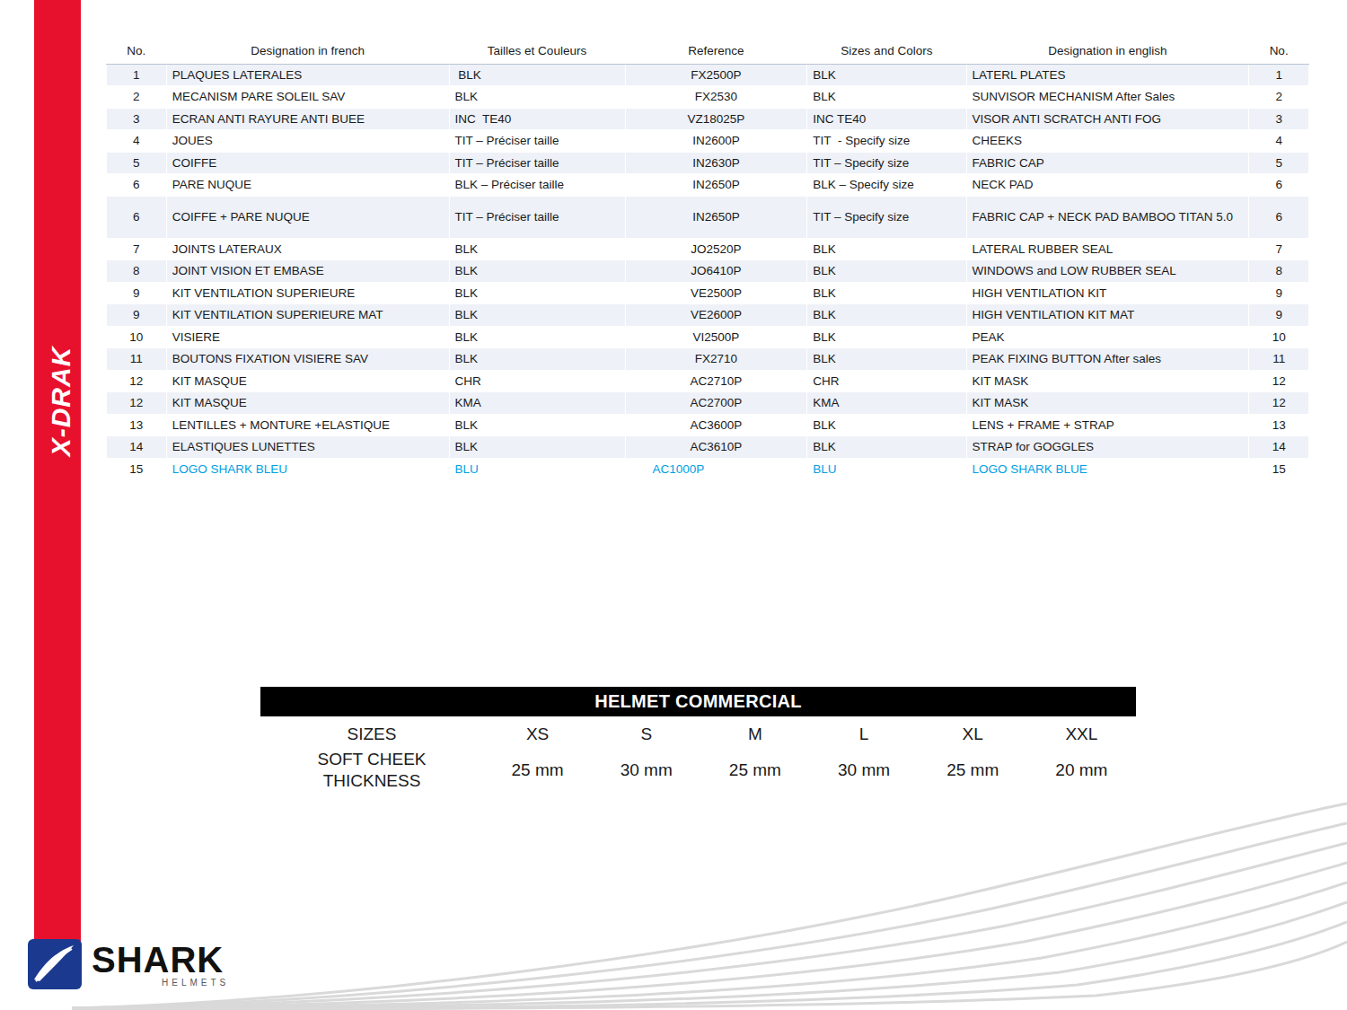X-DRAK
| No. | Designation in french | Tailles et Couleurs | Reference | Sizes and Colors | Designation in english | No. |
| --- | --- | --- | --- | --- | --- | --- |
| 1 | PLAQUES LATERALES | BLK | FX2500P | BLK | LATERL PLATES | 1 |
| 2 | MECANISM PARE SOLEIL SAV | BLK | FX2530 | BLK | SUNVISOR MECHANISM After Sales | 2 |
| 3 | ECRAN ANTI RAYURE ANTI BUEE | INC TE40 | VZ18025P | INC TE40 | VISOR ANTI SCRATCH ANTI FOG | 3 |
| 4 | JOUES | TIT – Préciser taille | IN2600P | TIT - Specify size | CHEEKS | 4 |
| 5 | COIFFE | TIT – Préciser taille | IN2630P | TIT – Specify size | FABRIC CAP | 5 |
| 6 | PARE NUQUE | BLK – Préciser taille | IN2650P | BLK – Specify size | NECK PAD | 6 |
| 6 | COIFFE + PARE NUQUE | TIT – Préciser taille | IN2650P | TIT – Specify size | FABRIC CAP + NECK PAD BAMBOO TITAN 5.0 | 6 |
| 7 | JOINTS LATERAUX | BLK | JO2520P | BLK | LATERAL RUBBER SEAL | 7 |
| 8 | JOINT VISION ET EMBASE | BLK | JO6410P | BLK | WINDOWS and LOW RUBBER SEAL | 8 |
| 9 | KIT VENTILATION SUPERIEURE | BLK | VE2500P | BLK | HIGH VENTILATION KIT | 9 |
| 9 | KIT VENTILATION SUPERIEURE MAT | BLK | VE2600P | BLK | HIGH VENTILATION KIT MAT | 9 |
| 10 | VISIERE | BLK | VI2500P | BLK | PEAK | 10 |
| 11 | BOUTONS FIXATION VISIERE SAV | BLK | FX2710 | BLK | PEAK FIXING BUTTON After sales | 11 |
| 12 | KIT MASQUE | CHR | AC2710P | CHR | KIT MASK | 12 |
| 12 | KIT MASQUE | KMA | AC2700P | KMA | KIT MASK | 12 |
| 13 | LENTILLES + MONTURE +ELASTIQUE | BLK | AC3600P | BLK | LENS + FRAME + STRAP | 13 |
| 14 | ELASTIQUES LUNETTES | BLK | AC3610P | BLK | STRAP for GOGGLES | 14 |
| 15 | LOGO SHARK BLEU | BLU | AC1000P | BLU | LOGO SHARK BLUE | 15 |
HELMET COMMERCIAL
| SIZES | XS | S | M | L | XL | XXL |
| SOFT CHEEK THICKNESS | 25 mm | 30 mm | 25 mm | 30 mm | 25 mm | 20 mm |
SHARK
HELMETS